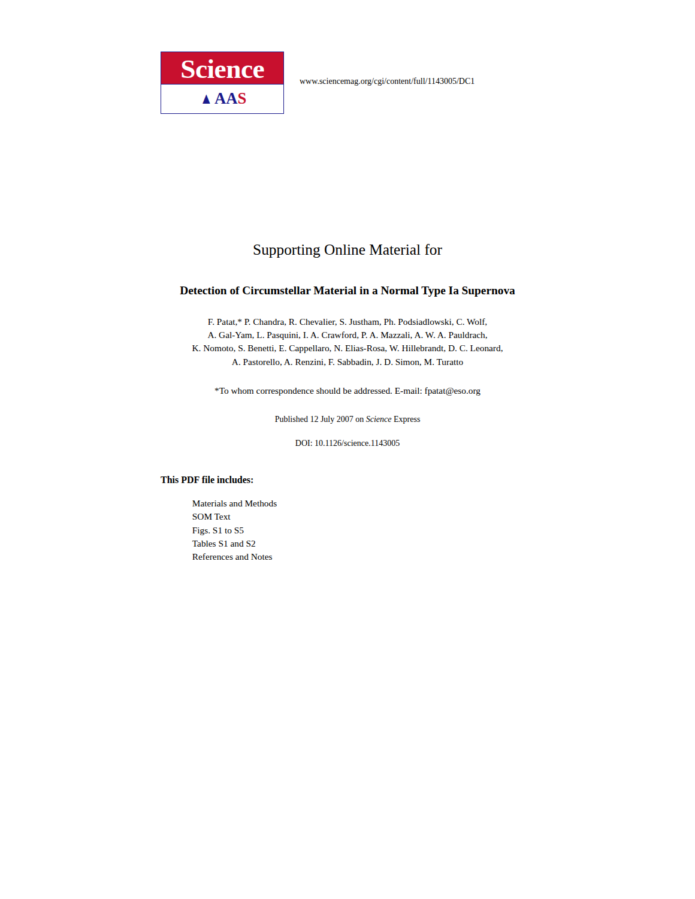Science
▲AAS
www.sciencemag.org/cgi/content/full/1143005/DC1
Supporting Online Material for
Detection of Circumstellar Material in a Normal Type Ia Supernova
F. Patat,* P. Chandra, R. Chevalier, S. Justham, Ph. Podsiadlowski, C. Wolf,
A. Gal-Yam, L. Pasquini, I. A. Crawford, P. A. Mazzali, A. W. A. Pauldrach,
K. Nomoto, S. Benetti, E. Cappellaro, N. Elias-Rosa, W. Hillebrandt, D. C. Leonard,
A. Pastorello, A. Renzini, F. Sabbadin, J. D. Simon, M. Turatto
*To whom correspondence should be addressed. E-mail: fpatat@eso.org
Published 12 July 2007 on Science Express
DOI: 10.1126/science.1143005
This PDF file includes:
Materials and Methods
SOM Text
Figs. S1 to S5
Tables S1 and S2
References and Notes